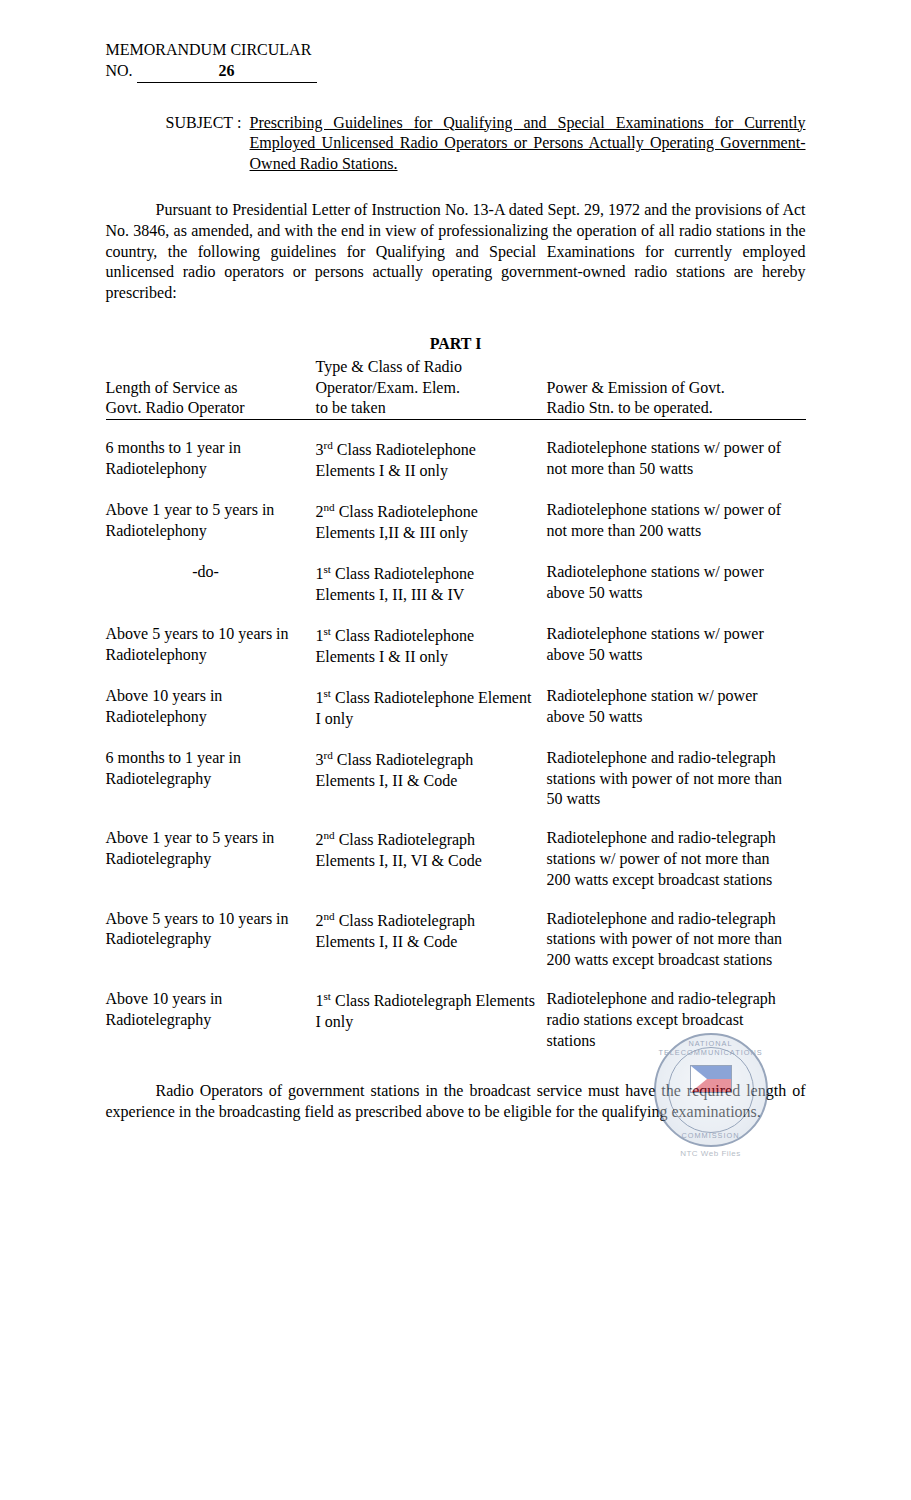MEMORANDUM CIRCULAR
NO. 26
SUBJECT :
Prescribing Guidelines for Qualifying and Special Examinations for Currently Employed Unlicensed Radio Operators or Persons Actually Operating Government-Owned Radio Stations.
Pursuant to Presidential Letter of Instruction No. 13-A dated Sept. 29, 1972 and the provisions of Act No. 3846, as amended, and with the end in view of professionalizing the operation of all radio stations in the country, the following guidelines for Qualifying and Special Examinations for currently employed unlicensed radio operators or persons actually operating government-owned radio stations are hereby prescribed:
PART I
| | Type & Class of Radio | |
| --- | --- | --- |
| Length of Service as | Operator/Exam. Elem. | Power & Emission of Govt. |
| Govt. Radio Operator | to be taken | Radio Stn. to be operated. |
| 6 months to 1 year in Radiotelephony | 3 rd Class Radiotelephone Elements I & II only | Radiotelephone stations w/ power of not more than 50 watts |
| Above 1 year to 5 years in Radiotelephony | 2 nd Class Radiotelephone Elements I,II & III only | Radiotelephone stations w/ power of not more than 200 watts |
| -do- | 1 st Class Radiotelephone Elements I, II, III & IV | Radiotelephone stations w/ power above 50 watts |
| Above 5 years to 10 years in Radiotelephony | 1 st Class Radiotelephone Elements I & II only | Radiotelephone stations w/ power above 50 watts |
| Above 10 years in Radiotelephony | 1 st Class Radiotelephone Element I only | Radiotelephone station w/ power above 50 watts |
| 6 months to 1 year in Radiotelegraphy | 3 rd Class Radiotelegraph Elements I, II & Code | Radiotelephone and radio-telegraph stations with power of not more than 50 watts |
| Above 1 year to 5 years in Radiotelegraphy | 2 nd Class Radiotelegraph Elements I, II, VI & Code | Radiotelephone and radio-telegraph stations w/ power of not more than 200 watts except broadcast stations |
| Above 5 years to 10 years in Radiotelegraphy | 2 nd Class Radiotelegraph Elements I, II & Code | Radiotelephone and radio-telegraph stations with power of not more than 200 watts except broadcast stations |
| Above 10 years in Radiotelegraphy | 1 st Class Radiotelegraph Elements I only | Radiotelephone and radio-telegraph radio stations except broadcast stations |
Radio Operators of government stations in the broadcast service must have the required length of experience in the broadcasting field as prescribed above to be eligible for the qualifying examinations.
NATIONAL TELECOMMUNICATIONS
COMMISSION
NTC Web Files